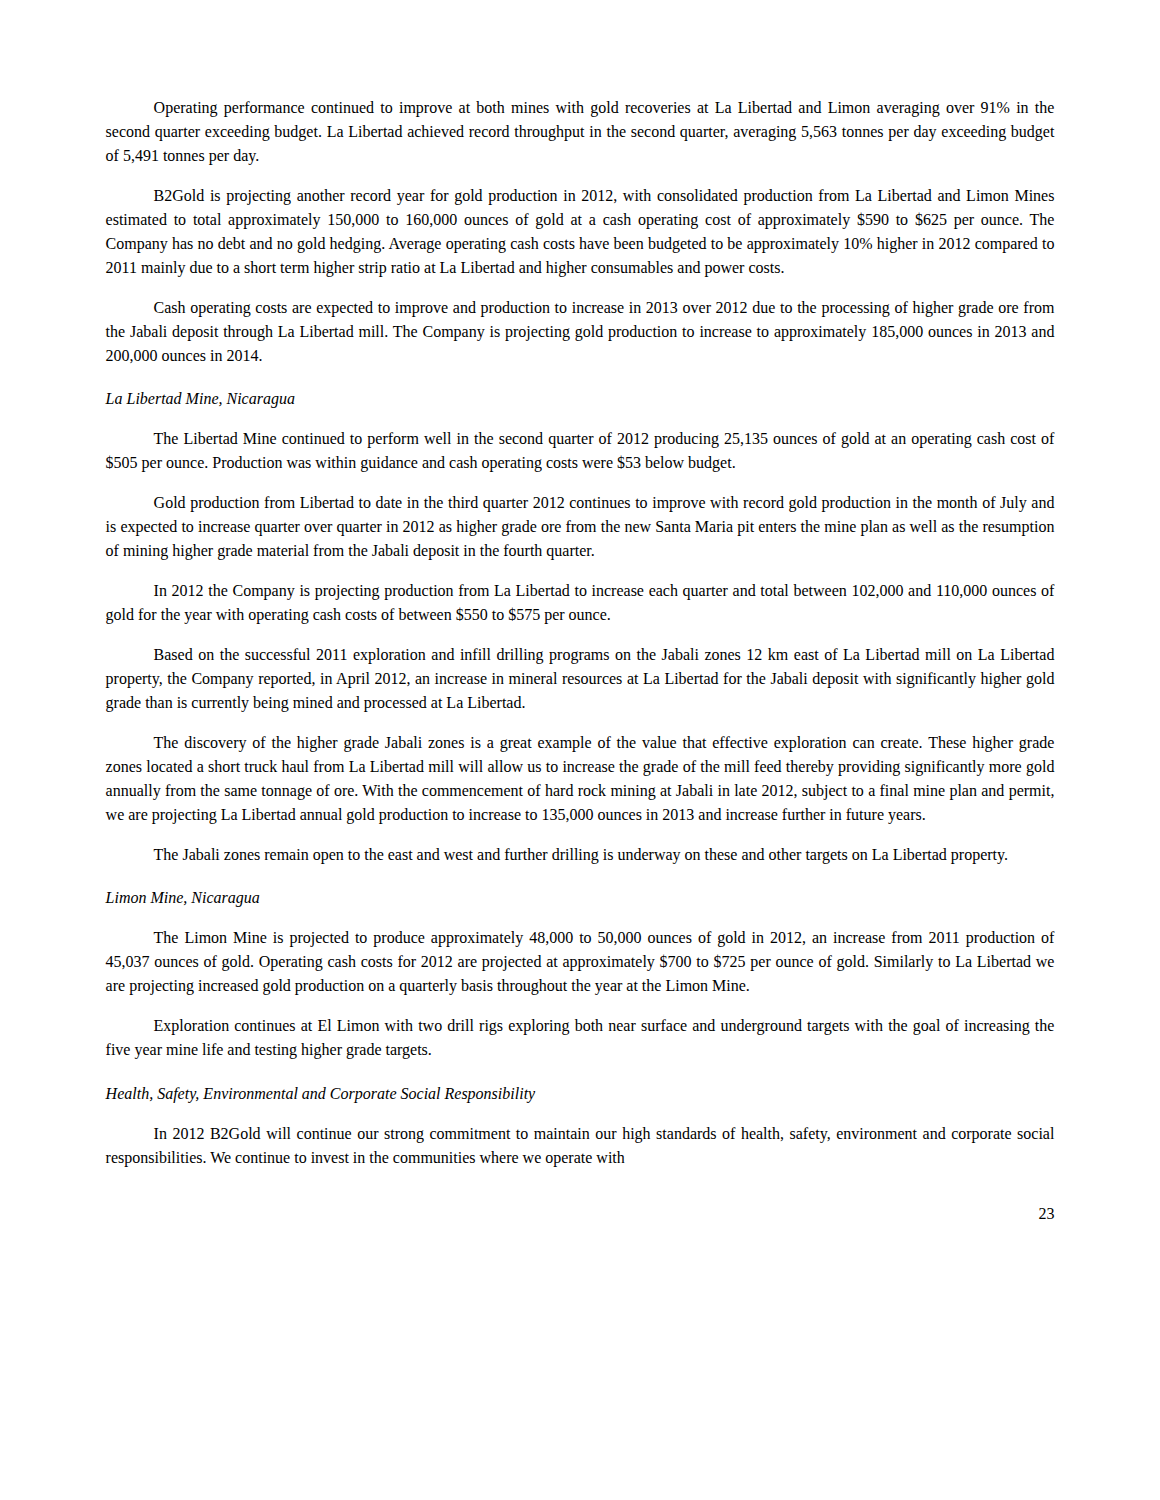Operating performance continued to improve at both mines with gold recoveries at La Libertad and Limon averaging over 91% in the second quarter exceeding budget. La Libertad achieved record throughput in the second quarter, averaging 5,563 tonnes per day exceeding budget of 5,491 tonnes per day.
B2Gold is projecting another record year for gold production in 2012, with consolidated production from La Libertad and Limon Mines estimated to total approximately 150,000 to 160,000 ounces of gold at a cash operating cost of approximately $590 to $625 per ounce. The Company has no debt and no gold hedging. Average operating cash costs have been budgeted to be approximately 10% higher in 2012 compared to 2011 mainly due to a short term higher strip ratio at La Libertad and higher consumables and power costs.
Cash operating costs are expected to improve and production to increase in 2013 over 2012 due to the processing of higher grade ore from the Jabali deposit through La Libertad mill. The Company is projecting gold production to increase to approximately 185,000 ounces in 2013 and 200,000 ounces in 2014.
La Libertad Mine, Nicaragua
The Libertad Mine continued to perform well in the second quarter of 2012 producing 25,135 ounces of gold at an operating cash cost of $505 per ounce. Production was within guidance and cash operating costs were $53 below budget.
Gold production from Libertad to date in the third quarter 2012 continues to improve with record gold production in the month of July and is expected to increase quarter over quarter in 2012 as higher grade ore from the new Santa Maria pit enters the mine plan as well as the resumption of mining higher grade material from the Jabali deposit in the fourth quarter.
In 2012 the Company is projecting production from La Libertad to increase each quarter and total between 102,000 and 110,000 ounces of gold for the year with operating cash costs of between $550 to $575 per ounce.
Based on the successful 2011 exploration and infill drilling programs on the Jabali zones 12 km east of La Libertad mill on La Libertad property, the Company reported, in April 2012, an increase in mineral resources at La Libertad for the Jabali deposit with significantly higher gold grade than is currently being mined and processed at La Libertad.
The discovery of the higher grade Jabali zones is a great example of the value that effective exploration can create. These higher grade zones located a short truck haul from La Libertad mill will allow us to increase the grade of the mill feed thereby providing significantly more gold annually from the same tonnage of ore. With the commencement of hard rock mining at Jabali in late 2012, subject to a final mine plan and permit, we are projecting La Libertad annual gold production to increase to 135,000 ounces in 2013 and increase further in future years.
The Jabali zones remain open to the east and west and further drilling is underway on these and other targets on La Libertad property.
Limon Mine, Nicaragua
The Limon Mine is projected to produce approximately 48,000 to 50,000 ounces of gold in 2012, an increase from 2011 production of 45,037 ounces of gold. Operating cash costs for 2012 are projected at approximately $700 to $725 per ounce of gold. Similarly to La Libertad we are projecting increased gold production on a quarterly basis throughout the year at the Limon Mine.
Exploration continues at El Limon with two drill rigs exploring both near surface and underground targets with the goal of increasing the five year mine life and testing higher grade targets.
Health, Safety, Environmental and Corporate Social Responsibility
In 2012 B2Gold will continue our strong commitment to maintain our high standards of health, safety, environment and corporate social responsibilities. We continue to invest in the communities where we operate with
23